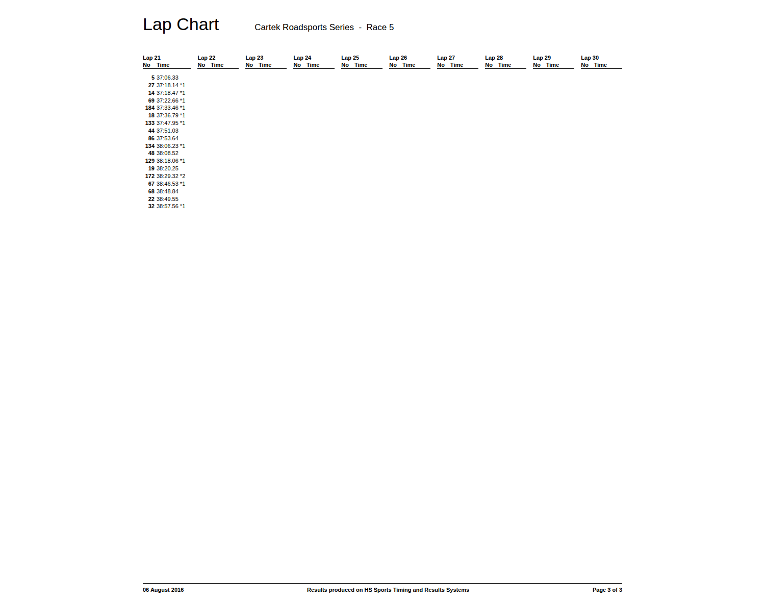Lap Chart
Cartek Roadsports Series - Race 5
| Lap 21 | | Lap 22 | | Lap 23 | | Lap 24 | | Lap 25 | | Lap 26 | | Lap 27 | | Lap 28 | | Lap 29 | | Lap 30 |
| --- | --- | --- | --- | --- | --- | --- | --- | --- | --- | --- | --- | --- | --- | --- | --- | --- | --- | --- |
| No | Time | | No | Time | | No | Time | | No | Time | | No | Time | | No | Time | | No | Time | | No | Time | | No | Time | | No | Time |
| 5 | 37:06.33 | | | | | | | | | | | | | | | | | | | | | | | | | | | |
| 27 | 37:18.14 *1 | | |
| 14 | 37:18.47 *1 | | |
| 69 | 37:22.66 *1 | | |
| 184 | 37:33.46 *1 | | |
| 18 | 37:36.79 *1 | | |
| 133 | 37:47.95 *1 | | |
| 44 | 37:51.03 | | |
| 86 | 37:53.64 | | |
| 134 | 38:06.23 *1 | | |
| 48 | 38:08.52 | | |
| 129 | 38:18.06 *1 | | |
| 19 | 38:20.25 | | |
| 172 | 38:29.32 *2 | | |
| 67 | 38:46.53 *1 | | |
| 68 | 38:48.84 | | |
| 22 | 38:49.55 | | |
| 32 | 38:57.56 *1 | | |
06 August 2016 Page 3 of 3
Results produced on HS Sports Timing and Results Systems